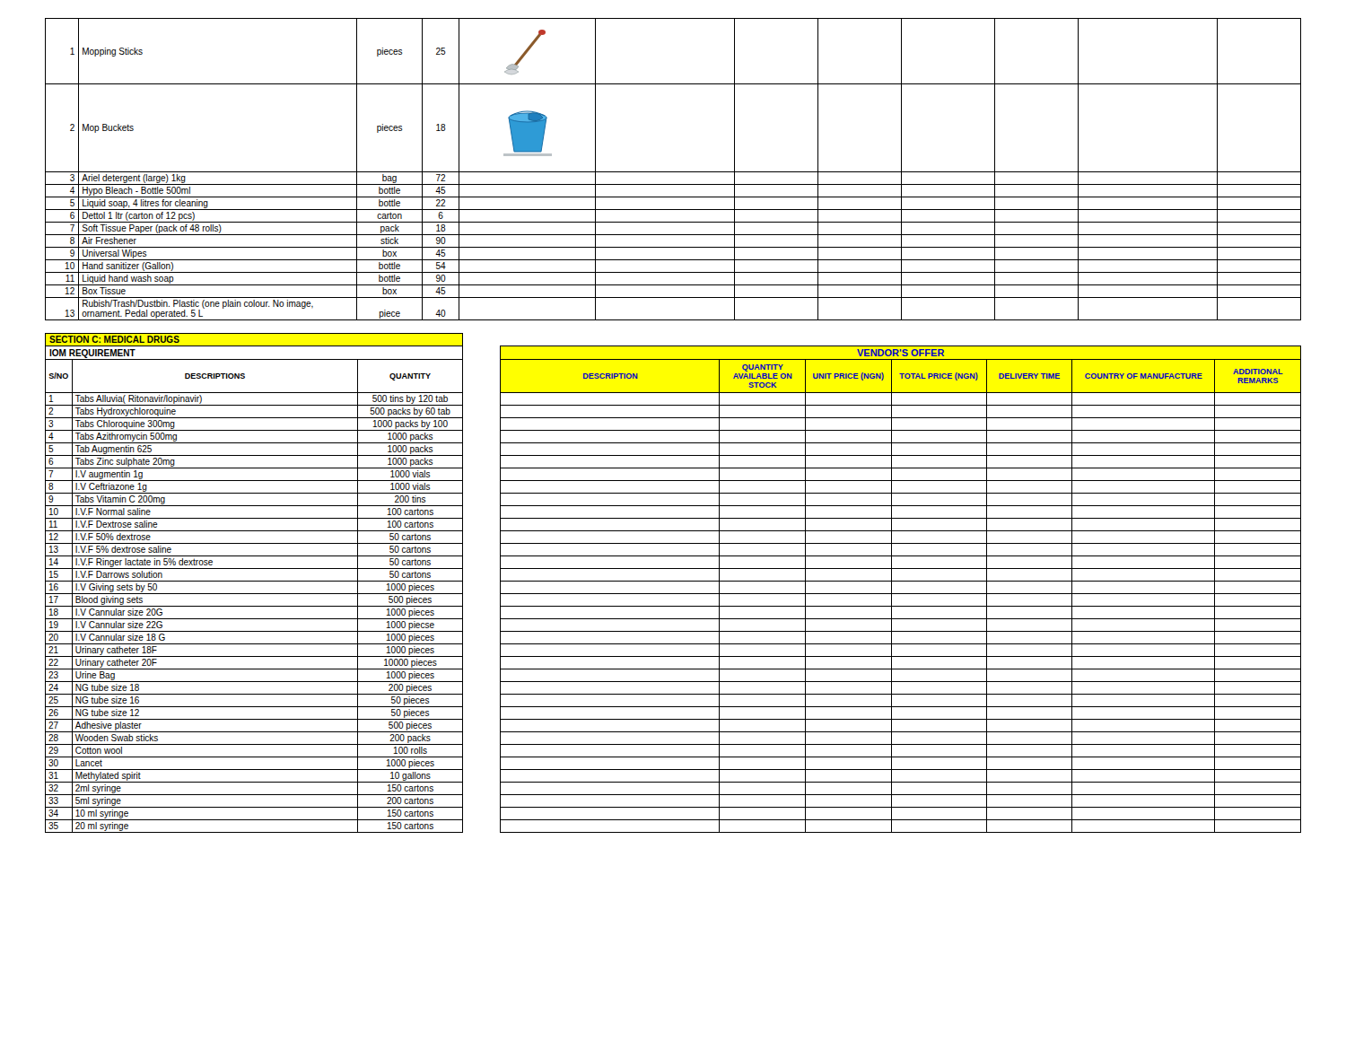| 1 | Mopping Sticks | pieces | 25 | | | | | | | | |
| 2 | Mop Buckets | pieces | 18 | | | | | | | | |
| 3 | Ariel detergent (large) 1kg | bag | 72 | | | | | | | | |
| 4 | Hypo Bleach - Bottle 500ml | bottle | 45 | | | | | | | | |
| 5 | Liquid soap, 4 litres for cleaning | bottle | 22 | | | | | | | | |
| 6 | Dettol 1 ltr (carton of 12 pcs) | carton | 6 | | | | | | | | |
| 7 | Soft Tissue Paper (pack of 48 rolls) | pack | 18 | | | | | | | | |
| 8 | Air Freshener | stick | 90 | | | | | | | | |
| 9 | Universal Wipes | box | 45 | | | | | | | | |
| 10 | Hand sanitizer (Gallon) | bottle | 54 | | | | | | | | |
| 11 | Liquid hand wash soap | bottle | 90 | | | | | | | | |
| 12 | Box Tissue | box | 45 | | | | | | | | |
| 13 | Rubish/Trash/Dustbin. Plastic (one plain colour. No image, ornament. Pedal operated. 5 L | piece | 40 | | | | | | | | |
| SECTION C: MEDICAL DRUGS | | | | | | | | |
| IOM REQUIREMENT | | VENDOR'S OFFER |
| S/NO | DESCRIPTIONS | QUANTITY | | DESCRIPTION | QUANTITY AVAILABLE ON STOCK | UNIT PRICE (NGN) | TOTAL PRICE (NGN) | DELIVERY TIME | COUNTRY OF MANUFACTURE | ADDITIONAL REMARKS |
| 1 | Tabs Alluvia( Ritonavir/lopinavir) | 500 tins by 120 tab | | | | | | | | |
| 2 | Tabs Hydroxychloroquine | 500 packs by 60 tab | | | | | | | | |
| 3 | Tabs Chloroquine 300mg | 1000 packs by 100 | | | | | | | | |
| 4 | Tabs Azithromycin 500mg | 1000 packs | | | | | | | | |
| 5 | Tab Augmentin 625 | 1000 packs | | | | | | | | |
| 6 | Tabs Zinc sulphate 20mg | 1000 packs | | | | | | | | |
| 7 | I.V augmentin 1g | 1000 vials | | | | | | | | |
| 8 | I.V Ceftriazone 1g | 1000 vials | | | | | | | | |
| 9 | Tabs Vitamin C 200mg | 200 tins | | | | | | | | |
| 10 | I.V.F Normal saline | 100 cartons | | | | | | | | |
| 11 | I.V.F Dextrose saline | 100 cartons | | | | | | | | |
| 12 | I.V.F 50% dextrose | 50 cartons | | | | | | | | |
| 13 | I.V.F 5% dextrose saline | 50 cartons | | | | | | | | |
| 14 | I.V.F Ringer lactate in 5% dextrose | 50 cartons | | | | | | | | |
| 15 | I.V.F Darrows solution | 50 cartons | | | | | | | | |
| 16 | I.V Giving sets by 50 | 1000 pieces | | | | | | | | |
| 17 | Blood giving sets | 500 pieces | | | | | | | | |
| 18 | I.V Cannular size 20G | 1000 pieces | | | | | | | | |
| 19 | I.V Cannular size 22G | 1000 piecse | | | | | | | | |
| 20 | I.V Cannular size 18 G | 1000 pieces | | | | | | | | |
| 21 | Urinary catheter 18F | 1000 pieces | | | | | | | | |
| 22 | Urinary catheter 20F | 10000 pieces | | | | | | | | |
| 23 | Urine Bag | 1000 pieces | | | | | | | | |
| 24 | NG tube size 18 | 200 pieces | | | | | | | | |
| 25 | NG tube size 16 | 50 pieces | | | | | | | | |
| 26 | NG tube size 12 | 50 pieces | | | | | | | | |
| 27 | Adhesive plaster | 500 pieces | | | | | | | | |
| 28 | Wooden Swab sticks | 200 packs | | | | | | | | |
| 29 | Cotton wool | 100 rolls | | | | | | | | |
| 30 | Lancet | 1000 pieces | | | | | | | | |
| 31 | Methylated spirit | 10 gallons | | | | | | | | |
| 32 | 2ml syringe | 150 cartons | | | | | | | | |
| 33 | 5ml syringe | 200 cartons | | | | | | | | |
| 34 | 10 ml syringe | 150 cartons | | | | | | | | |
| 35 | 20 ml syringe | 150 cartons | | | | | | | | |